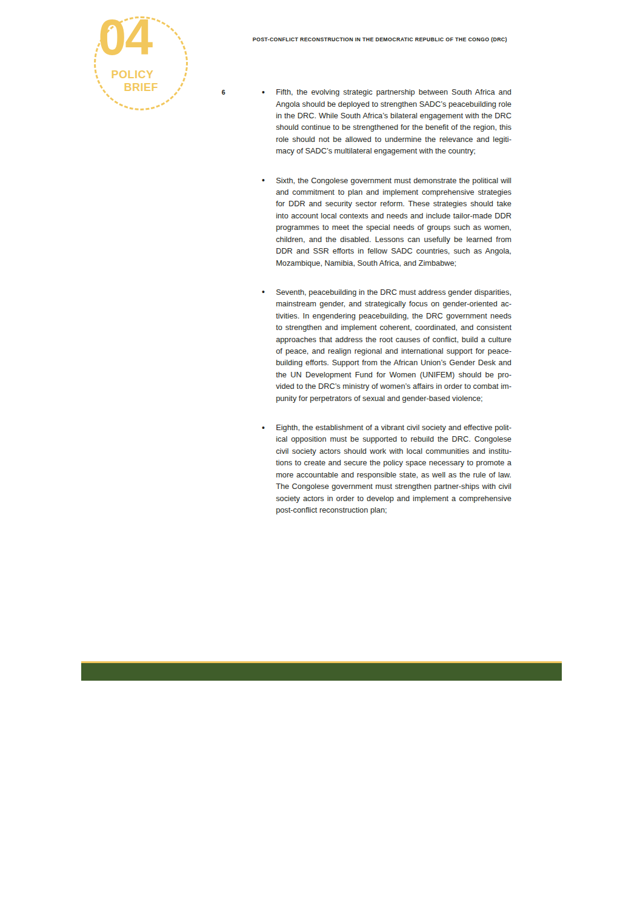04
POLICY BRIEF
Post-conflict reconstruction in the Democratic Republic of the Congo (DRC)
6
Fifth, the evolving strategic partnership between South Africa and Angola should be deployed to strengthen SADC’s peacebuilding role in the DRC. While South Africa’s bilateral engagement with the DRC should continue to be strengthened for the benefit of the region, this role should not be allowed to undermine the relevance and legitimacy of SADC’s multilateral engagement with the country;
Sixth, the Congolese government must demonstrate the political will and commitment to plan and implement comprehensive strategies for DDR and security sector reform. These strategies should take into account local contexts and needs and include tailor-made DDR programmes to meet the special needs of groups such as women, children, and the disabled. Lessons can usefully be learned from DDR and SSR efforts in fellow SADC countries, such as Angola, Mozambique, Namibia, South Africa, and Zimbabwe;
Seventh, peacebuilding in the DRC must address gender disparities, mainstream gender, and strategically focus on gender-oriented activities. In engendering peacebuilding, the DRC government needs to strengthen and implement coherent, coordinated, and consistent approaches that address the root causes of conflict, build a culture of peace, and realign regional and international support for peacebuilding efforts. Support from the African Union’s Gender Desk and the UN Development Fund for Women (UNIFEM) should be provided to the DRC’s ministry of women’s affairs in order to combat impunity for perpetrators of sexual and gender-based violence;
Eighth, the establishment of a vibrant civil society and effective political opposition must be supported to rebuild the DRC. Congolese civil society actors should work with local communities and institutions to create and secure the policy space necessary to promote a more accountable and responsible state, as well as the rule of law. The Congolese government must strengthen partner-ships with civil society actors in order to develop and implement a comprehensive post-conflict reconstruction plan;